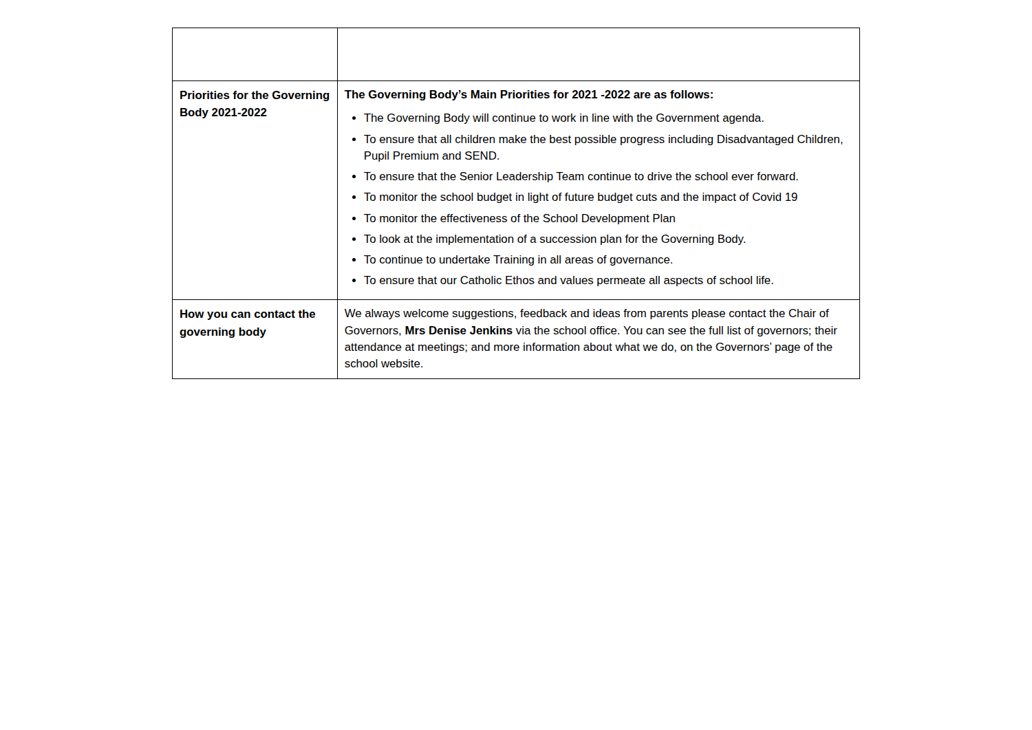| Priorities for the Governing Body 2021-2022 | The Governing Body’s Main Priorities for 2021 -2022 are as follows: The Governing Body will continue to work in line with the Government agenda. To ensure that all children make the best possible progress including Disadvantaged Children, Pupil Premium and SEND. To ensure that the Senior Leadership Team continue to drive the school ever forward. To monitor the school budget in light of future budget cuts and the impact of Covid 19 To monitor the effectiveness of the School Development Plan To look at the implementation of a succession plan for the Governing Body. To continue to undertake Training in all areas of governance. To ensure that our Catholic Ethos and values permeate all aspects of school life. |
| How you can contact the governing body | We always welcome suggestions, feedback and ideas from parents please contact the Chair of Governors, Mrs Denise Jenkins via the school office. You can see the full list of governors; their attendance at meetings; and more information about what we do, on the Governors’ page of the school website. |